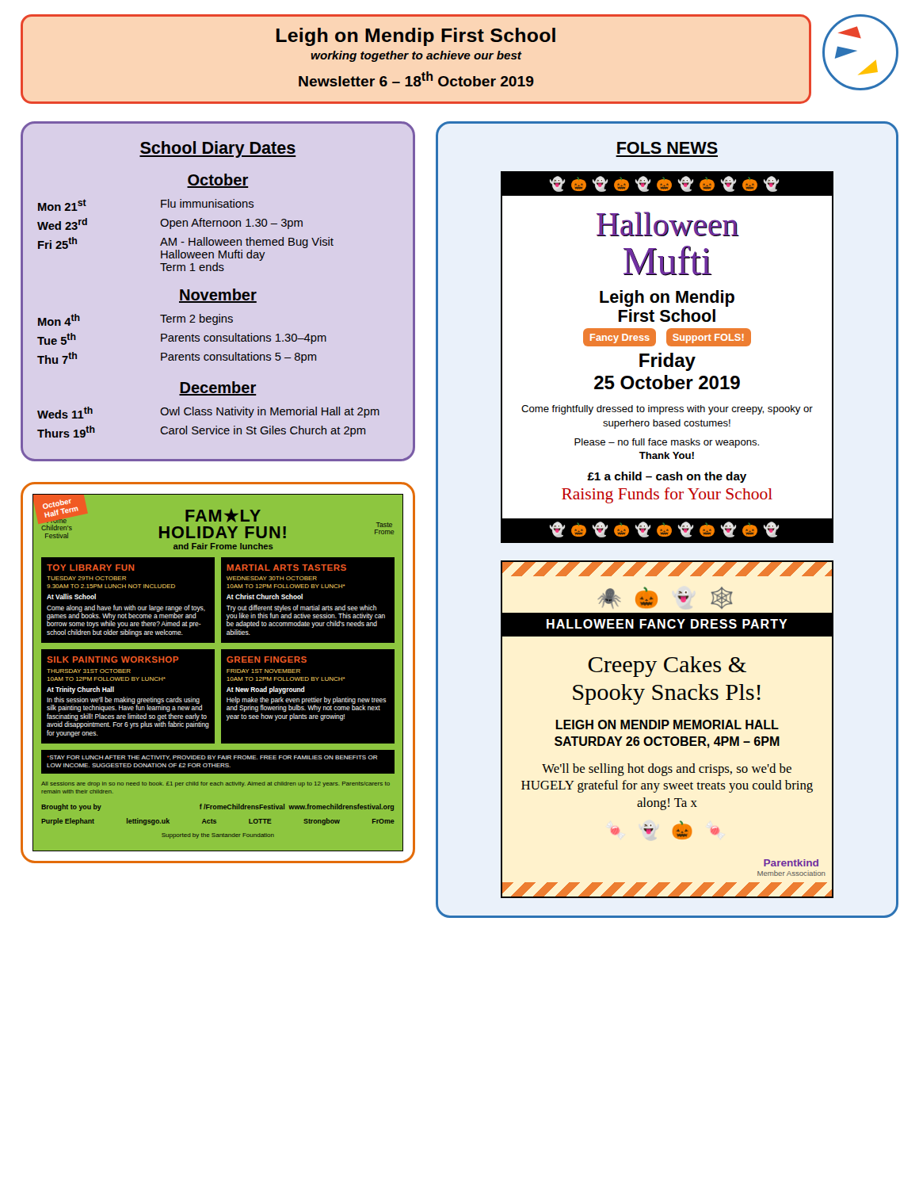Leigh on Mendip First School
working together to achieve our best
Newsletter 6 – 18th October 2019
School Diary Dates
October
| Mon 21 st | Flu immunisations |
| Wed 23 rd | Open Afternoon 1.30 – 3pm |
| Fri 25 th | AM - Halloween themed Bug Visit Halloween Mufti day Term 1 ends |
November
| Mon 4 th | Term 2 begins |
| Tue 5 th | Parents consultations 1.30–4pm |
| Thu 7 th | Parents consultations 5 – 8pm |
December
| Weds 11 th | Owl Class Nativity in Memorial Hall at 2pm |
| Thurs 19 th | Carol Service in St Giles Church at 2pm |
October
Half Term
Frome
Children's
Festival
FAM★LY
HOLIDAY FUN!
and Fair Frome lunches
Taste
Frome
TOY LIBRARY FUN
TUESDAY 29TH OCTOBER
9.30AM TO 2.15PM LUNCH NOT INCLUDED
At Vallis School
Come along and have fun with our large range of toys, games and books. Why not become a member and borrow some toys while you are there? Aimed at pre-school children but older siblings are welcome.
MARTIAL ARTS TASTERS
WEDNESDAY 30TH OCTOBER
10AM TO 12PM FOLLOWED BY LUNCH*
At Christ Church School
Try out different styles of martial arts and see which you like in this fun and active session. This activity can be adapted to accommodate your child's needs and abilities.
SILK PAINTING WORKSHOP
THURSDAY 31ST OCTOBER
10AM TO 12PM FOLLOWED BY LUNCH*
At Trinity Church Hall
In this session we'll be making greetings cards using silk painting techniques. Have fun learning a new and fascinating skill! Places are limited so get there early to avoid disappointment. For 6 yrs plus with fabric painting for younger ones.
GREEN FINGERS
FRIDAY 1ST NOVEMBER
10AM TO 12PM FOLLOWED BY LUNCH*
At New Road playground
Help make the park even prettier by planting new trees and Spring flowering bulbs. Why not come back next year to see how your plants are growing!
*STAY FOR LUNCH AFTER THE ACTIVITY, PROVIDED BY FAIR FROME. FREE FOR FAMILIES ON BENEFITS OR LOW INCOME. SUGGESTED DONATION OF £2 FOR OTHERS.
All sessions are drop in so no need to book. £1 per child for each activity. Aimed at children up to 12 years. Parents/carers to remain with their children.
Brought to you by f /FromeChildrensFestival www.fromechildrensfestival.org
Purple Elephant lettingsgo.uk Acts LOTTE Strongbow FrOme
Supported by the Santander Foundation
FOLS NEWS
👻🎃👻🎃👻🎃👻🎃👻🎃👻
Halloween Mufti
Leigh on Mendip
First School
Fancy Dress Support FOLS!
Friday
25 October 2019
Come frightfully dressed to impress with your creepy, spooky or superhero based costumes!
Please – no full face masks or weapons.
Thank You!
£1 a child – cash on the day
Raising Funds for Your School
👻🎃👻🎃👻🎃👻🎃👻🎃👻
🕷️ 🎃 👻 🕸️
HALLOWEEN FANCY DRESS PARTY
Creepy Cakes &
Spooky Snacks Pls!
LEIGH ON MENDIP MEMORIAL HALL
SATURDAY 26 OCTOBER, 4PM – 6PM
We'll be selling hot dogs and crisps, so we'd be HUGELY grateful for any sweet treats you could bring along! Ta x
🍬 👻 🎃 🍬
Parentkind
Member Association